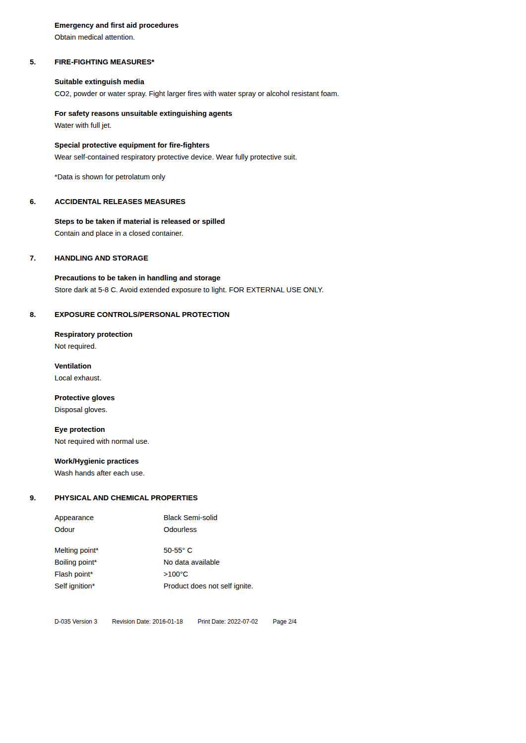Emergency and first aid procedures
Obtain medical attention.
5.
FIRE-FIGHTING MEASURES*
Suitable extinguish media
CO2, powder or water spray. Fight larger fires with water spray or alcohol resistant foam.
For safety reasons unsuitable extinguishing agents
Water with full jet.
Special protective equipment for fire-fighters
Wear self-contained respiratory protective device. Wear fully protective suit.
*Data is shown for petrolatum only
6.
ACCIDENTAL RELEASES MEASURES
Steps to be taken if material is released or spilled
Contain and place in a closed container.
7.
HANDLING AND STORAGE
Precautions to be taken in handling and storage
Store dark at 5-8 C. Avoid extended exposure to light. FOR EXTERNAL USE ONLY.
8.
EXPOSURE CONTROLS/PERSONAL PROTECTION
Respiratory protection
Not required.
Ventilation
Local exhaust.
Protective gloves
Disposal gloves.
Eye protection
Not required with normal use.
Work/Hygienic practices
Wash hands after each use.
9.
PHYSICAL AND CHEMICAL PROPERTIES
| Appearance | Black Semi-solid |
| Odour | Odourless |
| Melting point* | 50-55° C |
| Boiling point* | No data available |
| Flash point* | >100°C |
| Self ignition* | Product does not self ignite. |
D-035 Version 3 Revision Date: 2016-01-18 Print Date: 2022-07-02 Page 2/4